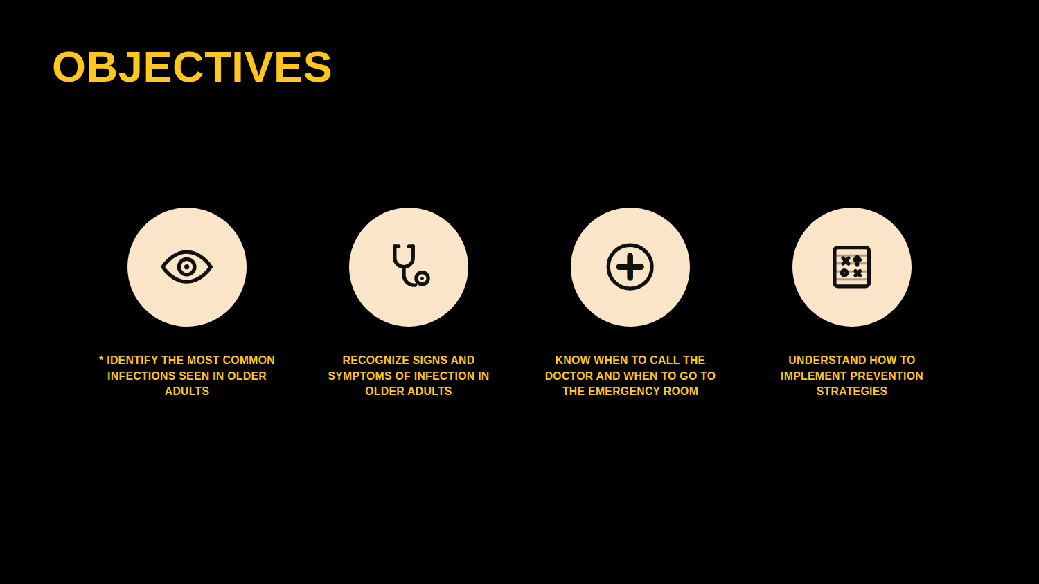Objectives
* Identify the most common infections seen in older adults
Recognize signs and symptoms of infection in older adults
Know when to call the doctor and when to go to the emergency room
Understand how to implement prevention strategies